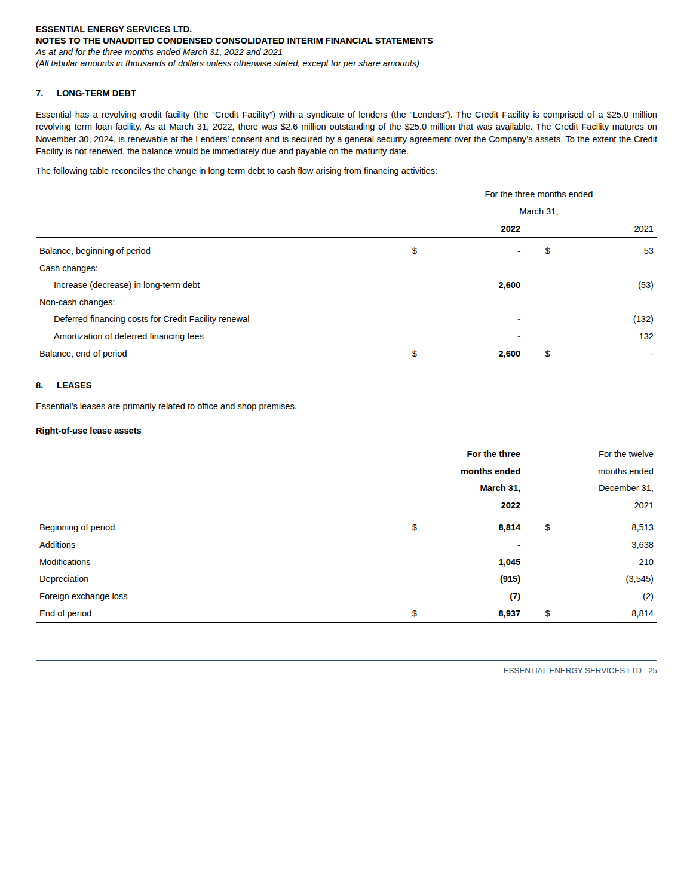ESSENTIAL ENERGY SERVICES LTD.
NOTES TO THE UNAUDITED CONDENSED CONSOLIDATED INTERIM FINANCIAL STATEMENTS
As at and for the three months ended March 31, 2022 and 2021
(All tabular amounts in thousands of dollars unless otherwise stated, except for per share amounts)
7. LONG-TERM DEBT
Essential has a revolving credit facility (the “Credit Facility”) with a syndicate of lenders (the “Lenders”). The Credit Facility is comprised of a $25.0 million revolving term loan facility. As at March 31, 2022, there was $2.6 million outstanding of the $25.0 million that was available. The Credit Facility matures on November 30, 2024, is renewable at the Lenders’ consent and is secured by a general security agreement over the Company’s assets. To the extent the Credit Facility is not renewed, the balance would be immediately due and payable on the maturity date.
The following table reconciles the change in long-term debt to cash flow arising from financing activities:
| | | For the three months ended |
| | | March 31, |
| | | 2022 | | 2021 |
| Balance, beginning of period | $ | - | $ | 53 |
| Cash changes: | | | | |
| Increase (decrease) in long-term debt | | 2,600 | | (53) |
| Non-cash changes: | | | | |
| Deferred financing costs for Credit Facility renewal | | - | | (132) |
| Amortization of deferred financing fees | | - | | 132 |
| Balance, end of period | $ | 2,600 | $ | - |
8. LEASES
Essential’s leases are primarily related to office and shop premises.
Right-of-use lease assets
| | | For the three | | For the twelve |
| | | months ended | | months ended |
| | | March 31, | | December 31, |
| | | 2022 | | 2021 |
| Beginning of period | $ | 8,814 | $ | 8,513 |
| Additions | | - | | 3,638 |
| Modifications | | 1,045 | | 210 |
| Depreciation | | (915) | | (3,545) |
| Foreign exchange loss | | (7) | | (2) |
| End of period | $ | 8,937 | $ | 8,814 |
ESSENTIAL ENERGY SERVICES LTD 25